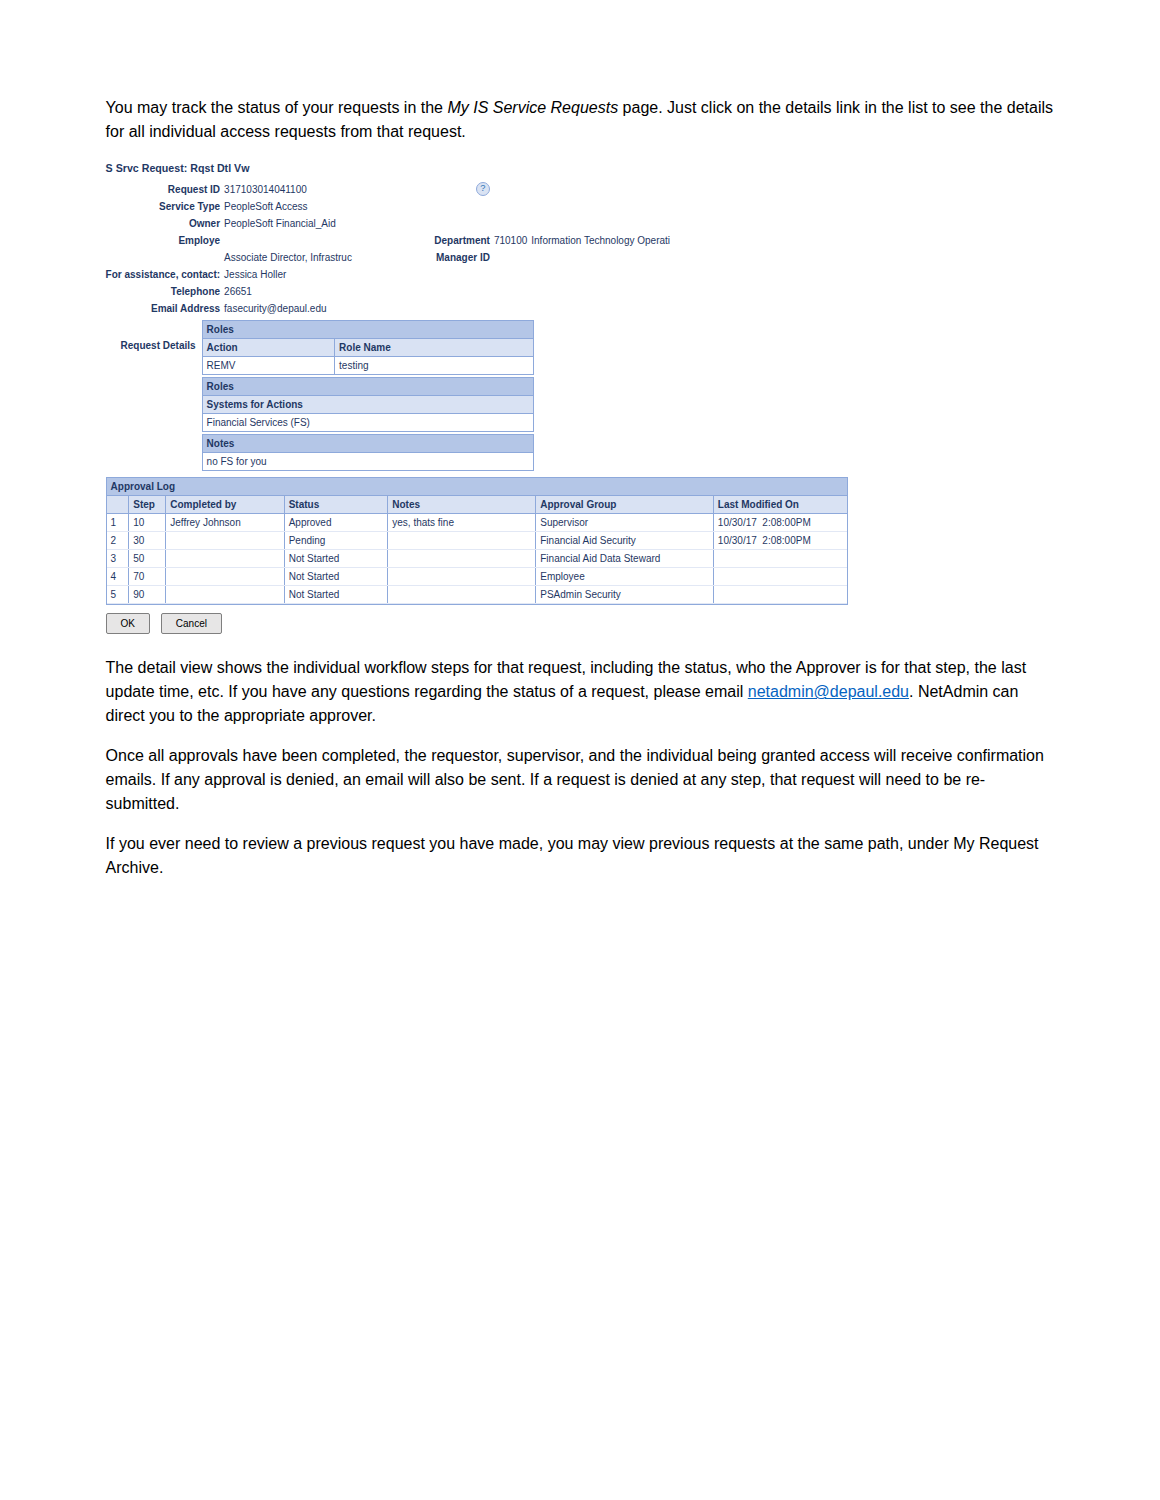You may track the status of your requests in the My IS Service Requests page. Just click on the details link in the list to see the details for all individual access requests from that request.
S Srvc Request: Rqst Dtl Vw
| Request ID | 317103014041100 | ? |
| Service Type | PeopleSoft Access | |
| Owner | PeopleSoft Financial_Aid | |
| Employe | | Department | 710100 | Information Technology Operati |
| | Associate Director, Infrastruc | Manager ID | | |
| For assistance, contact: | Jessica Holler | |
| Telephone | 26651 | |
| Email Address | fasecurity@depaul.edu | |
Request Details
Roles
| Action | Role Name |
| --- | --- |
| REMV | testing |
Roles
| Systems for Actions |
| --- |
| Financial Services (FS) |
Notes
| no FS for you |
Approval Log
| | Step | Completed by | Status | Notes | Approval Group | Last Modified On |
| --- | --- | --- | --- | --- | --- | --- |
| 1 | 10 | Jeffrey Johnson | Approved | yes, thats fine | Supervisor | 10/30/17 2:08:00PM |
| 2 | 30 | | Pending | | Financial Aid Security | 10/30/17 2:08:00PM |
| 3 | 50 | | Not Started | | Financial Aid Data Steward | |
| 4 | 70 | | Not Started | | Employee | |
| 5 | 90 | | Not Started | | PSAdmin Security | |
OK Cancel
The detail view shows the individual workflow steps for that request, including the status, who the Approver is for that step, the last update time, etc. If you have any questions regarding the status of a request, please email netadmin@depaul.edu. NetAdmin can direct you to the appropriate approver.
Once all approvals have been completed, the requestor, supervisor, and the individual being granted access will receive confirmation emails. If any approval is denied, an email will also be sent. If a request is denied at any step, that request will need to be re-submitted.
If you ever need to review a previous request you have made, you may view previous requests at the same path, under My Request Archive.